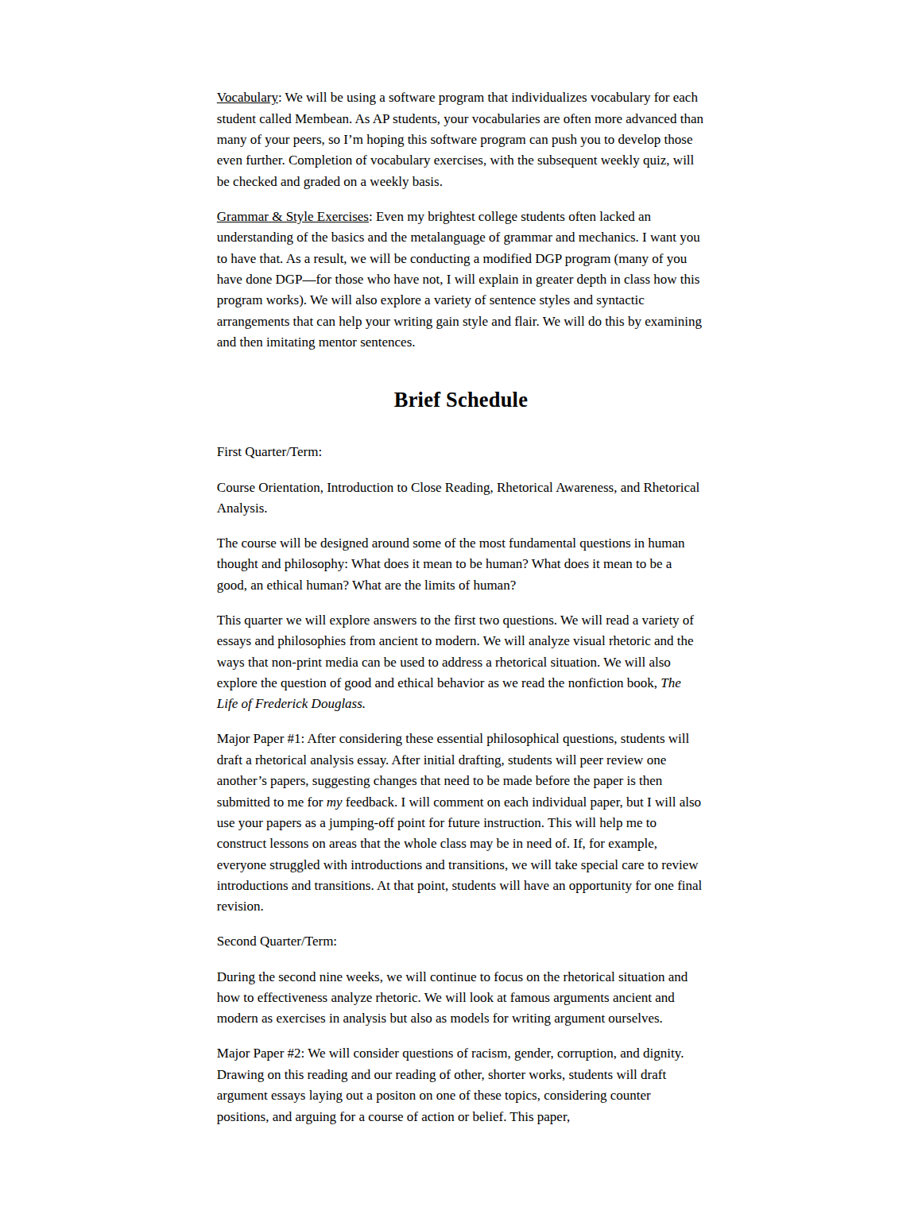Vocabulary: We will be using a software program that individualizes vocabulary for each student called Membean. As AP students, your vocabularies are often more advanced than many of your peers, so I’m hoping this software program can push you to develop those even further. Completion of vocabulary exercises, with the subsequent weekly quiz, will be checked and graded on a weekly basis.
Grammar & Style Exercises: Even my brightest college students often lacked an understanding of the basics and the metalanguage of grammar and mechanics. I want you to have that. As a result, we will be conducting a modified DGP program (many of you have done DGP—for those who have not, I will explain in greater depth in class how this program works). We will also explore a variety of sentence styles and syntactic arrangements that can help your writing gain style and flair. We will do this by examining and then imitating mentor sentences.
Brief Schedule
First Quarter/Term:
Course Orientation, Introduction to Close Reading, Rhetorical Awareness, and Rhetorical Analysis.
The course will be designed around some of the most fundamental questions in human thought and philosophy: What does it mean to be human? What does it mean to be a good, an ethical human? What are the limits of human?
This quarter we will explore answers to the first two questions. We will read a variety of essays and philosophies from ancient to modern. We will analyze visual rhetoric and the ways that non-print media can be used to address a rhetorical situation. We will also explore the question of good and ethical behavior as we read the nonfiction book, The Life of Frederick Douglass.
Major Paper #1: After considering these essential philosophical questions, students will draft a rhetorical analysis essay. After initial drafting, students will peer review one another’s papers, suggesting changes that need to be made before the paper is then submitted to me for my feedback. I will comment on each individual paper, but I will also use your papers as a jumping-off point for future instruction. This will help me to construct lessons on areas that the whole class may be in need of. If, for example, everyone struggled with introductions and transitions, we will take special care to review introductions and transitions. At that point, students will have an opportunity for one final revision.
Second Quarter/Term:
During the second nine weeks, we will continue to focus on the rhetorical situation and how to effectiveness analyze rhetoric. We will look at famous arguments ancient and modern as exercises in analysis but also as models for writing argument ourselves.
Major Paper #2: We will consider questions of racism, gender, corruption, and dignity. Drawing on this reading and our reading of other, shorter works, students will draft argument essays laying out a positon on one of these topics, considering counter positions, and arguing for a course of action or belief. This paper,